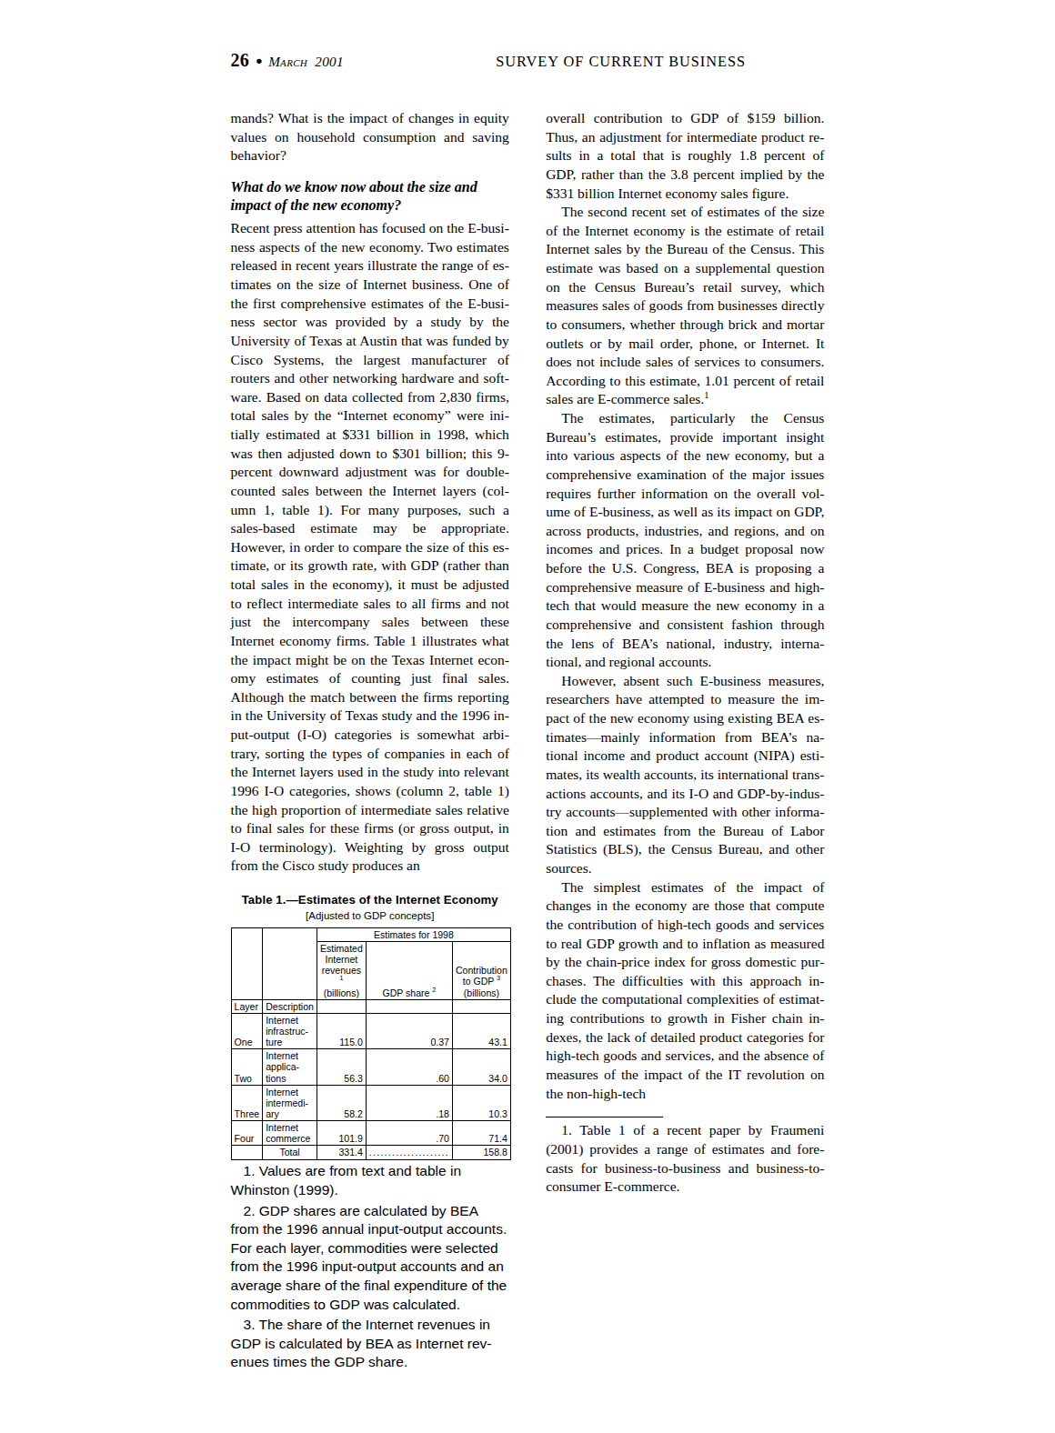26 ● March 2001 Survey of Current Business
mands? What is the impact of changes in equity values on household consumption and saving behavior?
What do we know now about the size and impact of the new economy?
Recent press attention has focused on the E-business aspects of the new economy. Two estimates released in recent years illustrate the range of estimates on the size of Internet business. One of the first comprehensive estimates of the E-business sector was provided by a study by the University of Texas at Austin that was funded by Cisco Systems, the largest manufacturer of routers and other networking hardware and software. Based on data collected from 2,830 firms, total sales by the “Internet economy” were initially estimated at $331 billion in 1998, which was then adjusted down to $301 billion; this 9-percent downward adjustment was for double-counted sales between the Internet layers (column 1, table 1). For many purposes, such a sales-based estimate may be appropriate. However, in order to compare the size of this estimate, or its growth rate, with GDP (rather than total sales in the economy), it must be adjusted to reflect intermediate sales to all firms and not just the intercompany sales between these Internet economy firms. Table 1 illustrates what the impact might be on the Texas Internet economy estimates of counting just final sales. Although the match between the firms reporting in the University of Texas study and the 1996 input-output (I-O) categories is somewhat arbitrary, sorting the types of companies in each of the Internet layers used in the study into relevant 1996 I-O categories, shows (column 2, table 1) the high proportion of intermediate sales relative to final sales for these firms (or gross output, in I-O terminology). Weighting by gross output from the Cisco study produces an
Table 1.—Estimates of the Internet Economy
[Adjusted to GDP concepts]
| | | Estimates for 1998 |
| --- | --- | --- |
| Estimated Internet revenues 1 (billions) | GDP share 2 | Contribution to GDP 3 (billions) |
| Layer | Description | | | |
| One | Internet infrastructure | 115.0 | 0.37 | 43.1 |
| Two | Internet applications | 56.3 | .60 | 34.0 |
| Three | Internet intermediary | 58.2 | .18 | 10.3 |
| Four | Internet commerce | 101.9 | .70 | 71.4 |
| | Total | 331.4 | ..................... | 158.8 |
1. Values are from text and table in Whinston (1999).
2. GDP shares are calculated by BEA from the 1996 annual input-output accounts. For each layer, commodities were selected from the 1996 input-output accounts and an average share of the final expenditure of the commodities to GDP was calculated.
3. The share of the Internet revenues in GDP is calculated by BEA as Internet revenues times the GDP share.
overall contribution to GDP of $159 billion. Thus, an adjustment for intermediate product results in a total that is roughly 1.8 percent of GDP, rather than the 3.8 percent implied by the $331 billion Internet economy sales figure.
The second recent set of estimates of the size of the Internet economy is the estimate of retail Internet sales by the Bureau of the Census. This estimate was based on a supplemental question on the Census Bureau’s retail survey, which measures sales of goods from businesses directly to consumers, whether through brick and mortar outlets or by mail order, phone, or Internet. It does not include sales of services to consumers. According to this estimate, 1.01 percent of retail sales are E-commerce sales.1
The estimates, particularly the Census Bureau’s estimates, provide important insight into various aspects of the new economy, but a comprehensive examination of the major issues requires further information on the overall volume of E-business, as well as its impact on GDP, across products, industries, and regions, and on incomes and prices. In a budget proposal now before the U.S. Congress, BEA is proposing a comprehensive measure of E-business and high-tech that would measure the new economy in a comprehensive and consistent fashion through the lens of BEA’s national, industry, international, and regional accounts.
However, absent such E-business measures, researchers have attempted to measure the impact of the new economy using existing BEA estimates—mainly information from BEA’s national income and product account (NIPA) estimates, its wealth accounts, its international transactions accounts, and its I-O and GDP-by-industry accounts—supplemented with other information and estimates from the Bureau of Labor Statistics (BLS), the Census Bureau, and other sources.
The simplest estimates of the impact of changes in the economy are those that compute the contribution of high-tech goods and services to real GDP growth and to inflation as measured by the chain-price index for gross domestic purchases. The difficulties with this approach include the computational complexities of estimating contributions to growth in Fisher chain indexes, the lack of detailed product categories for high-tech goods and services, and the absence of measures of the impact of the IT revolution on the non-high-tech
1. Table 1 of a recent paper by Fraumeni (2001) provides a range of estimates and forecasts for business-to-business and business-to-consumer E-commerce.